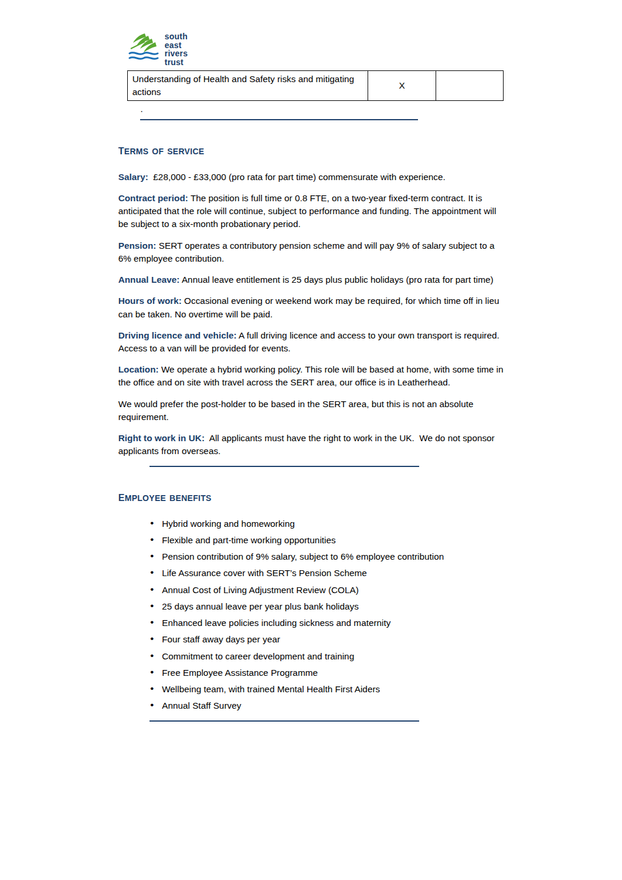south
east
rivers
trust
| Understanding of Health and Safety risks and mitigating actions | X | |
.
Terms of service
Salary: £28,000 - £33,000 (pro rata for part time) commensurate with experience.
Contract period: The position is full time or 0.8 FTE, on a two-year fixed-term contract. It is anticipated that the role will continue, subject to performance and funding. The appointment will be subject to a six-month probationary period.
Pension: SERT operates a contributory pension scheme and will pay 9% of salary subject to a 6% employee contribution.
Annual Leave: Annual leave entitlement is 25 days plus public holidays (pro rata for part time)
Hours of work: Occasional evening or weekend work may be required, for which time off in lieu can be taken. No overtime will be paid.
Driving licence and vehicle: A full driving licence and access to your own transport is required. Access to a van will be provided for events.
Location: We operate a hybrid working policy. This role will be based at home, with some time in the office and on site with travel across the SERT area, our office is in Leatherhead.
We would prefer the post-holder to be based in the SERT area, but this is not an absolute requirement.
Right to work in UK: All applicants must have the right to work in the UK. We do not sponsor applicants from overseas.
Employee benefits
Hybrid working and homeworking
Flexible and part-time working opportunities
Pension contribution of 9% salary, subject to 6% employee contribution
Life Assurance cover with SERT’s Pension Scheme
Annual Cost of Living Adjustment Review (COLA)
25 days annual leave per year plus bank holidays
Enhanced leave policies including sickness and maternity
Four staff away days per year
Commitment to career development and training
Free Employee Assistance Programme
Wellbeing team, with trained Mental Health First Aiders
Annual Staff Survey